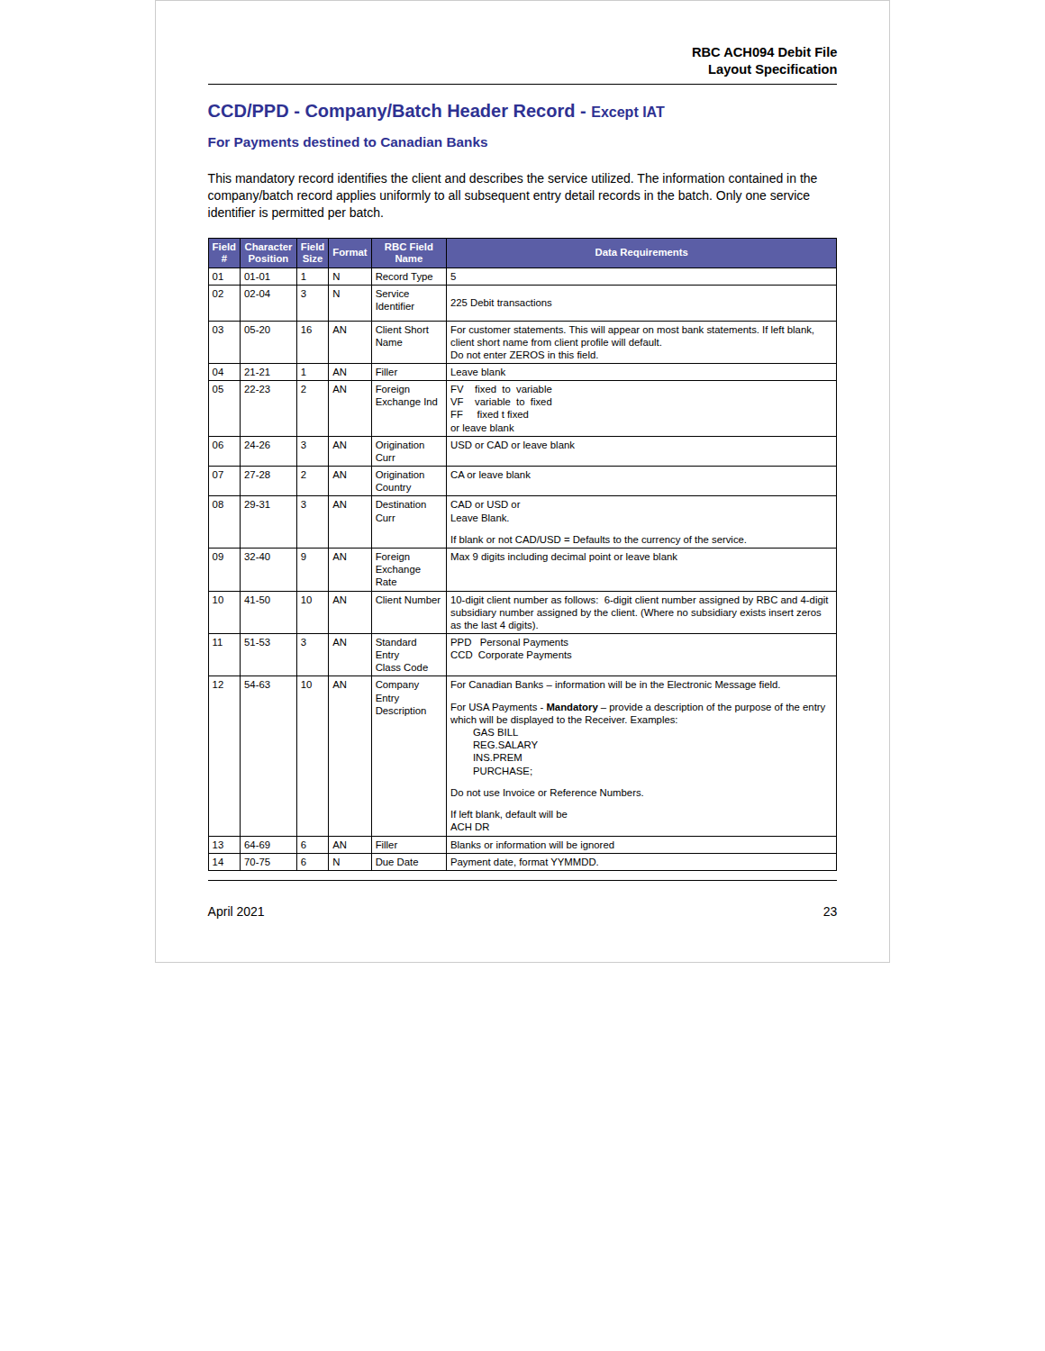RBC ACH094 Debit File
Layout Specification
CCD/PPD - Company/Batch Header Record - Except IAT
For Payments destined to Canadian Banks
This mandatory record identifies the client and describes the service utilized. The information contained in the company/batch record applies uniformly to all subsequent entry detail records in the batch. Only one service identifier is permitted per batch.
| Field # | Character Position | Field Size | Format | RBC Field Name | Data Requirements |
| --- | --- | --- | --- | --- | --- |
| 01 | 01-01 | 1 | N | Record Type | 5 |
| 02 | 02-04 | 3 | N | Service Identifier | 225 Debit transactions |
| 03 | 05-20 | 16 | AN | Client Short Name | For customer statements. This will appear on most bank statements. If left blank, client short name from client profile will default. Do not enter ZEROS in this field. |
| 04 | 21-21 | 1 | AN | Filler | Leave blank |
| 05 | 22-23 | 2 | AN | Foreign Exchange Ind | FV fixed to variable VF variable to fixed FF fixed t fixed or leave blank |
| 06 | 24-26 | 3 | AN | Origination Curr | USD or CAD or leave blank |
| 07 | 27-28 | 2 | AN | Origination Country | CA or leave blank |
| 08 | 29-31 | 3 | AN | Destination Curr | CAD or USD or Leave Blank. If blank or not CAD/USD = Defaults to the currency of the service. |
| 09 | 32-40 | 9 | AN | Foreign Exchange Rate | Max 9 digits including decimal point or leave blank |
| 10 | 41-50 | 10 | AN | Client Number | 10-digit client number as follows: 6-digit client number assigned by RBC and 4-digit subsidiary number assigned by the client. (Where no subsidiary exists insert zeros as the last 4 digits). |
| 11 | 51-53 | 3 | AN | Standard Entry Class Code | PPD Personal Payments CCD Corporate Payments |
| 12 | 54-63 | 10 | AN | Company Entry Description | For Canadian Banks – information will be in the Electronic Message field. For USA Payments - Mandatory – provide a description of the purpose of the entry which will be displayed to the Receiver. Examples: GAS BILL REG.SALARY INS.PREM PURCHASE; Do not use Invoice or Reference Numbers. If left blank, default will be ACH DR |
| 13 | 64-69 | 6 | AN | Filler | Blanks or information will be ignored |
| 14 | 70-75 | 6 | N | Due Date | Payment date, format YYMMDD. |
April 2021 23